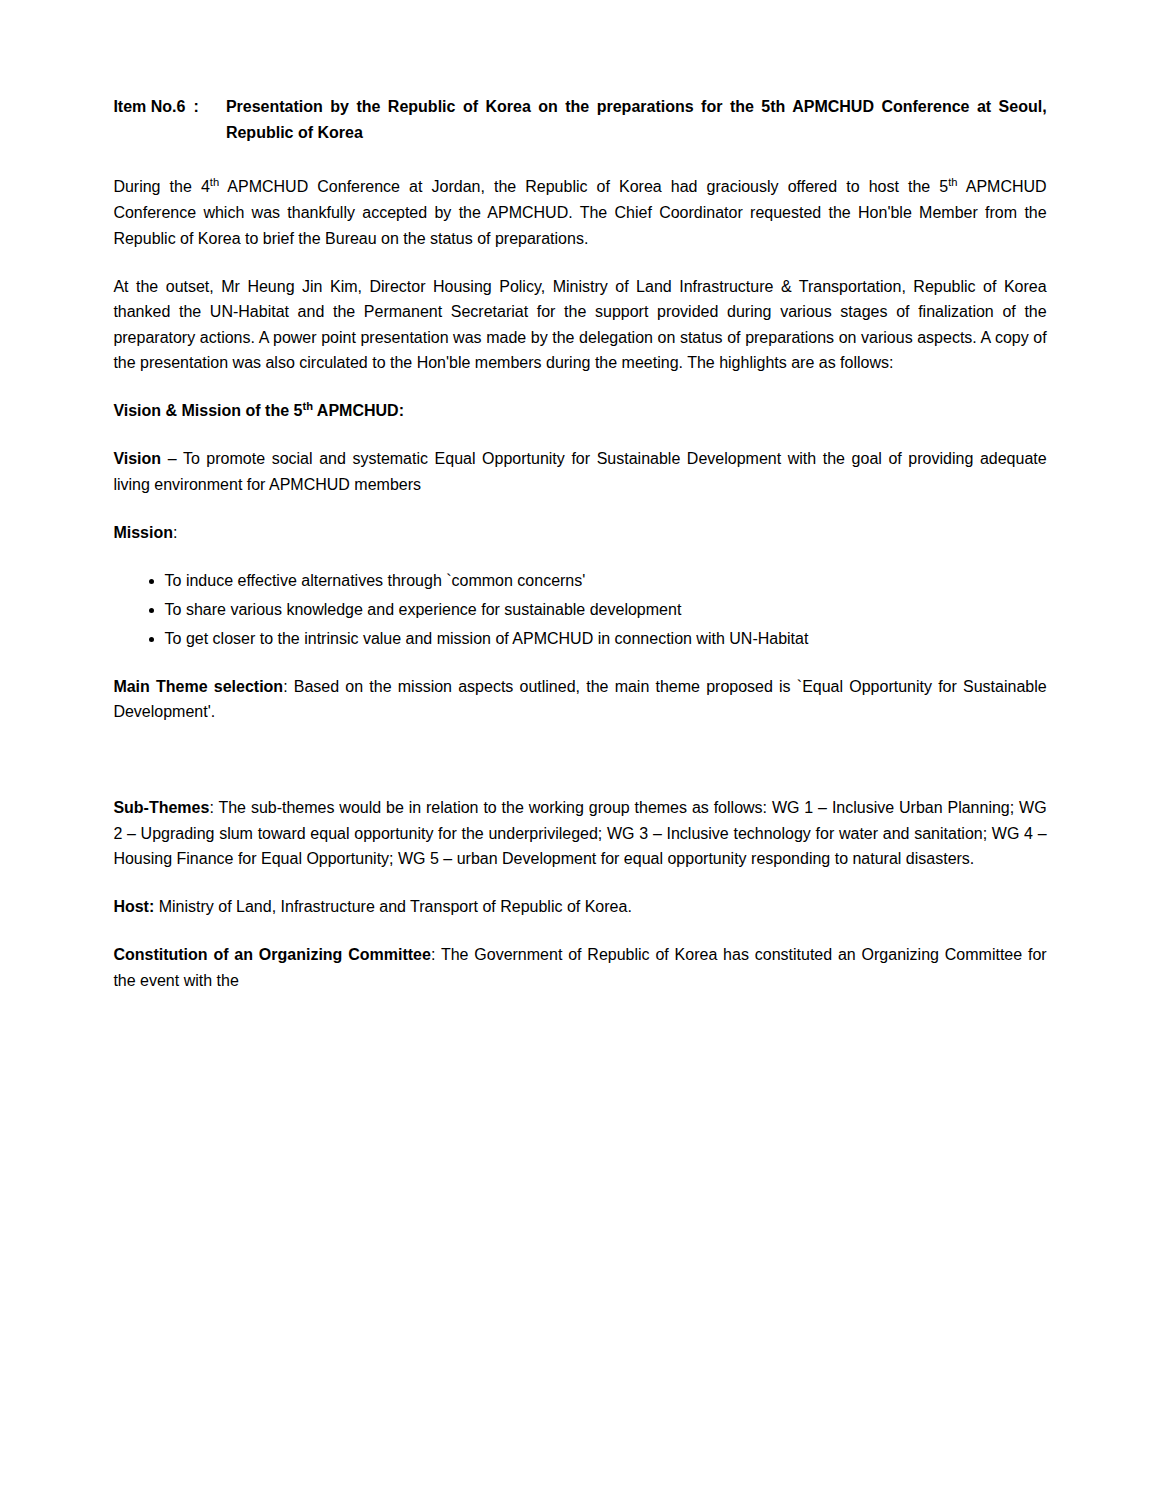Item No.6 : Presentation by the Republic of Korea on the preparations for the 5th APMCHUD Conference at Seoul, Republic of Korea
During the 4th APMCHUD Conference at Jordan, the Republic of Korea had graciously offered to host the 5th APMCHUD Conference which was thankfully accepted by the APMCHUD. The Chief Coordinator requested the Hon'ble Member from the Republic of Korea to brief the Bureau on the status of preparations.
At the outset, Mr Heung Jin Kim, Director Housing Policy, Ministry of Land Infrastructure & Transportation, Republic of Korea thanked the UN-Habitat and the Permanent Secretariat for the support provided during various stages of finalization of the preparatory actions. A power point presentation was made by the delegation on status of preparations on various aspects. A copy of the presentation was also circulated to the Hon'ble members during the meeting. The highlights are as follows:
Vision & Mission of the 5th APMCHUD:
Vision – To promote social and systematic Equal Opportunity for Sustainable Development with the goal of providing adequate living environment for APMCHUD members
Mission:
To induce effective alternatives through `common concerns'
To share various knowledge and experience for sustainable development
To get closer to the intrinsic value and mission of APMCHUD in connection with UN-Habitat
Main Theme selection: Based on the mission aspects outlined, the main theme proposed is `Equal Opportunity for Sustainable Development'.
Sub-Themes: The sub-themes would be in relation to the working group themes as follows: WG 1 – Inclusive Urban Planning; WG 2 – Upgrading slum toward equal opportunity for the underprivileged; WG 3 – Inclusive technology for water and sanitation; WG 4 – Housing Finance for Equal Opportunity; WG 5 – urban Development for equal opportunity responding to natural disasters.
Host: Ministry of Land, Infrastructure and Transport of Republic of Korea.
Constitution of an Organizing Committee: The Government of Republic of Korea has constituted an Organizing Committee for the event with the